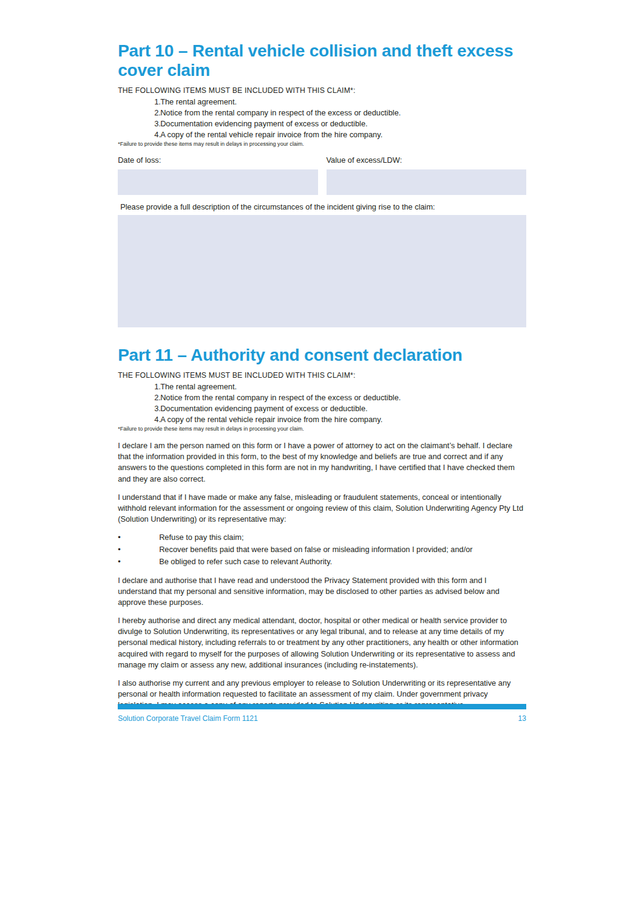Part 10 – Rental vehicle collision and theft excess cover claim
THE FOLLOWING ITEMS MUST BE INCLUDED WITH THIS CLAIM*:
1. The rental agreement.
2. Notice from the rental company in respect of the excess or deductible.
3. Documentation evidencing payment of excess or deductible.
4. A copy of the rental vehicle repair invoice from the hire company.
*Failure to provide these items may result in delays in processing your claim.
Date of loss:
Value of excess/LDW:
Please provide a full description of the circumstances of the incident giving rise to the claim:
Part 11 – Authority and consent declaration
THE FOLLOWING ITEMS MUST BE INCLUDED WITH THIS CLAIM*:
1. The rental agreement.
2. Notice from the rental company in respect of the excess or deductible.
3. Documentation evidencing payment of excess or deductible.
4. A copy of the rental vehicle repair invoice from the hire company.
*Failure to provide these items may result in delays in processing your claim.
I declare I am the person named on this form or I have a power of attorney to act on the claimant’s behalf. I declare that the information provided in this form, to the best of my knowledge and beliefs are true and correct and if any answers to the questions completed in this form are not in my handwriting, I have certified that I have checked them and they are also correct.
I understand that if I have made or make any false, misleading or fraudulent statements, conceal or intentionally withhold relevant information for the assessment or ongoing review of this claim, Solution Underwriting Agency Pty Ltd (Solution Underwriting) or its representative may:
•Refuse to pay this claim;
•Recover benefits paid that were based on false or misleading information I provided; and/or
•Be obliged to refer such case to relevant Authority.
I declare and authorise that I have read and understood the Privacy Statement provided with this form and I understand that my personal and sensitive information, may be disclosed to other parties as advised below and approve these purposes.
I hereby authorise and direct any medical attendant, doctor, hospital or other medical or health service provider to divulge to Solution Underwriting, its representatives or any legal tribunal, and to release at any time details of my personal medical history, including referrals to or treatment by any other practitioners, any health or other information acquired with regard to myself for the purposes of allowing Solution Underwriting or its representative to assess and manage my claim or assess any new, additional insurances (including re-instatements).
I also authorise my current and any previous employer to release to Solution Underwriting or its representative any personal or health information requested to facilitate an assessment of my claim. Under government privacy legislation, I may access a copy of any reports provided to Solution Underwriting or its representative.
Solution Corporate Travel Claim Form 1121 13